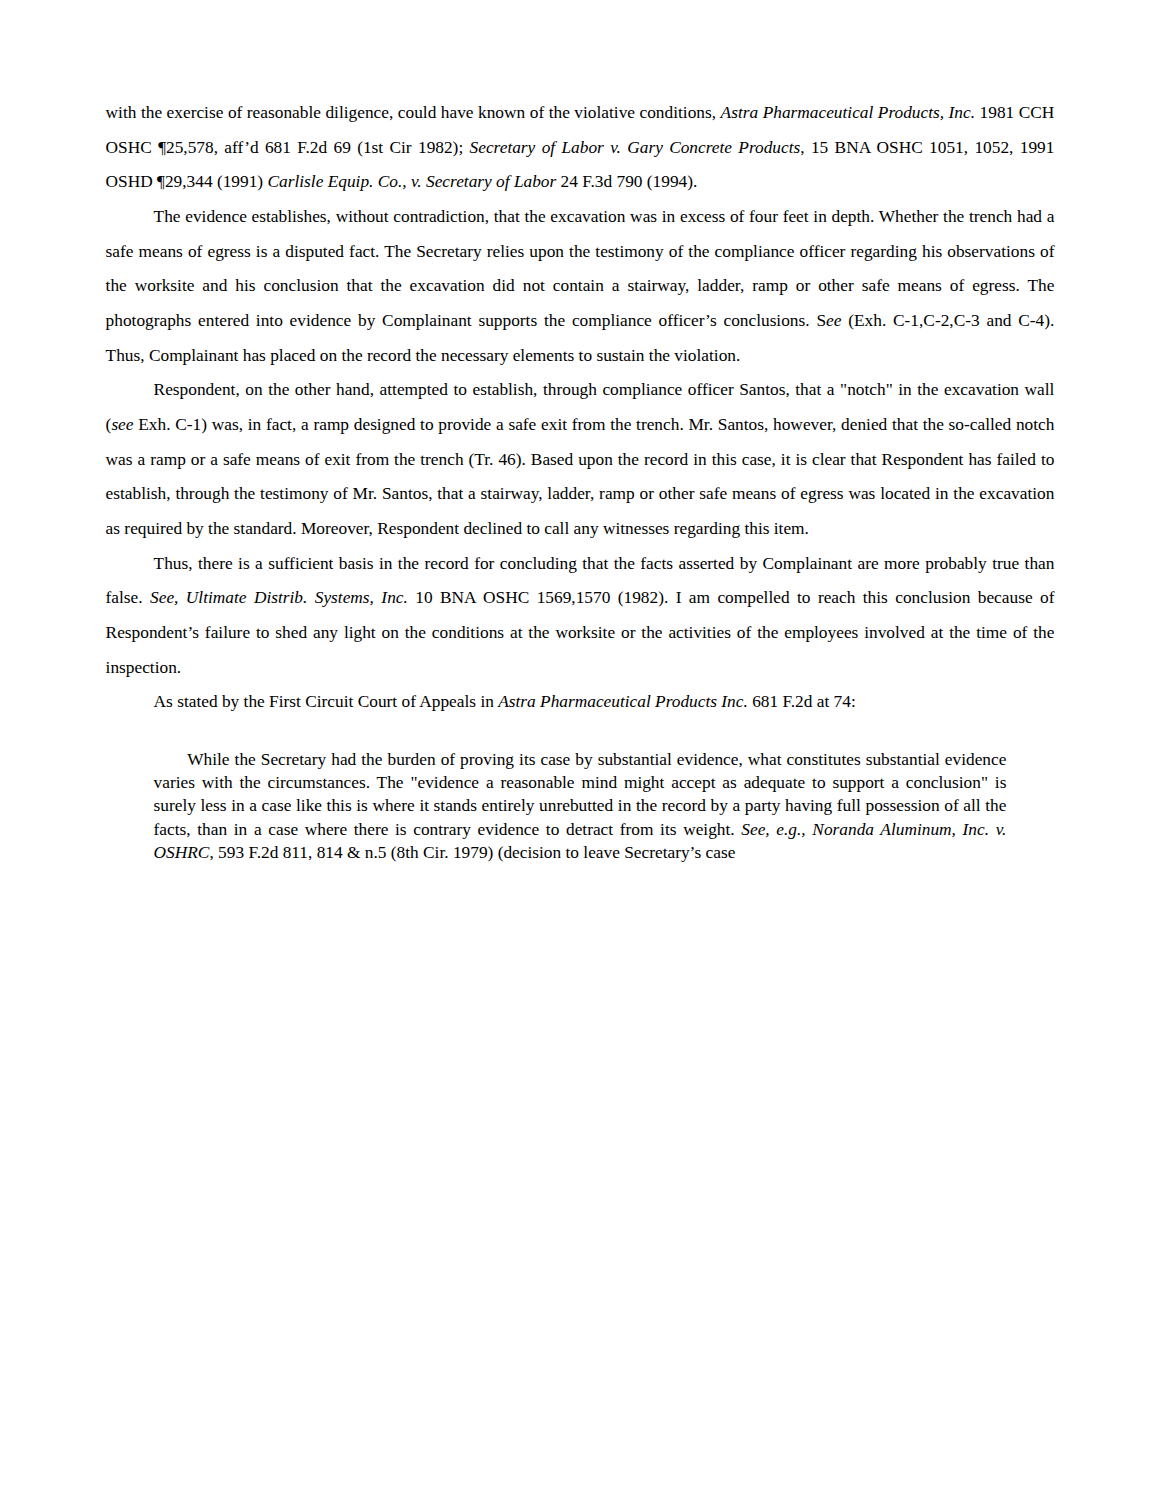with the exercise of reasonable diligence, could have known of the violative conditions, Astra Pharmaceutical Products, Inc. 1981 CCH OSHC ¶25,578, aff’d 681 F.2d 69 (1st Cir 1982); Secretary of Labor v. Gary Concrete Products, 15 BNA OSHC 1051, 1052, 1991 OSHD ¶29,344 (1991) Carlisle Equip. Co., v. Secretary of Labor 24 F.3d 790 (1994).
The evidence establishes, without contradiction, that the excavation was in excess of four feet in depth. Whether the trench had a safe means of egress is a disputed fact. The Secretary relies upon the testimony of the compliance officer regarding his observations of the worksite and his conclusion that the excavation did not contain a stairway, ladder, ramp or other safe means of egress. The photographs entered into evidence by Complainant supports the compliance officer’s conclusions. See (Exh. C-1,C-2,C-3 and C-4). Thus, Complainant has placed on the record the necessary elements to sustain the violation.
Respondent, on the other hand, attempted to establish, through compliance officer Santos, that a "notch" in the excavation wall (see Exh. C-1) was, in fact, a ramp designed to provide a safe exit from the trench. Mr. Santos, however, denied that the so-called notch was a ramp or a safe means of exit from the trench (Tr. 46). Based upon the record in this case, it is clear that Respondent has failed to establish, through the testimony of Mr. Santos, that a stairway, ladder, ramp or other safe means of egress was located in the excavation as required by the standard. Moreover, Respondent declined to call any witnesses regarding this item.
Thus, there is a sufficient basis in the record for concluding that the facts asserted by Complainant are more probably true than false. See, Ultimate Distrib. Systems, Inc. 10 BNA OSHC 1569,1570 (1982). I am compelled to reach this conclusion because of Respondent’s failure to shed any light on the conditions at the worksite or the activities of the employees involved at the time of the inspection.
As stated by the First Circuit Court of Appeals in Astra Pharmaceutical Products Inc. 681 F.2d at 74:
While the Secretary had the burden of proving its case by substantial evidence, what constitutes substantial evidence varies with the circumstances. The "evidence a reasonable mind might accept as adequate to support a conclusion" is surely less in a case like this is where it stands entirely unrebutted in the record by a party having full possession of all the facts, than in a case where there is contrary evidence to detract from its weight. See, e.g., Noranda Aluminum, Inc. v. OSHRC, 593 F.2d 811, 814 & n.5 (8th Cir. 1979) (decision to leave Secretary’s case